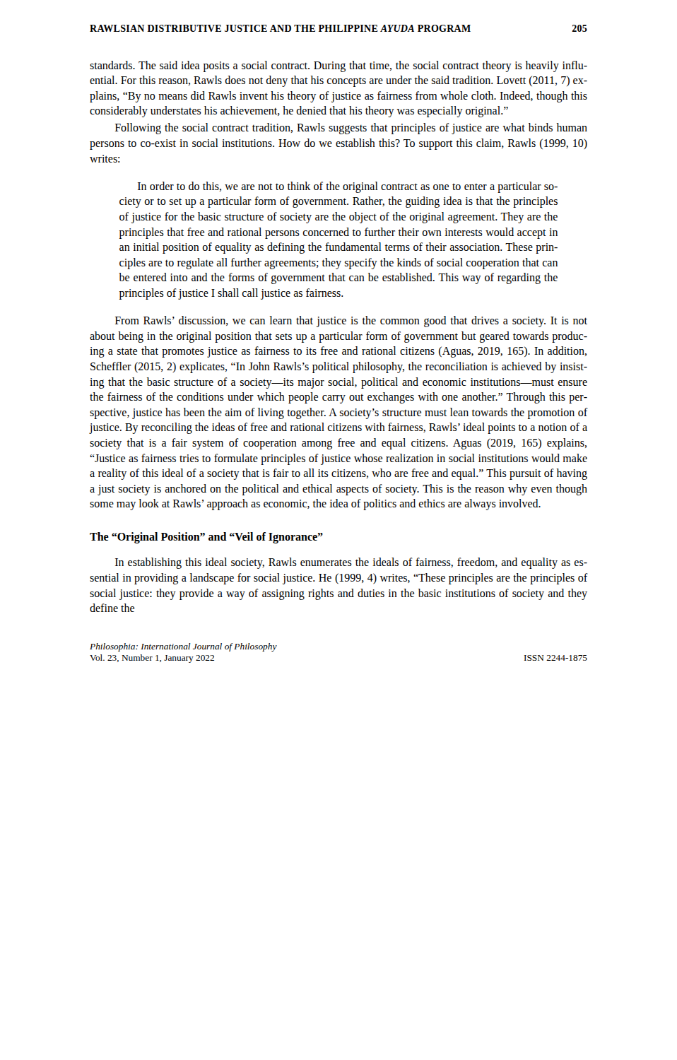Rawlsian Distributive Justice and the Philippine Ayuda Program 205
standards. The said idea posits a social contract. During that time, the social contract theory is heavily influential. For this reason, Rawls does not deny that his concepts are under the said tradition. Lovett (2011, 7) explains, “By no means did Rawls invent his theory of justice as fairness from whole cloth. Indeed, though this considerably understates his achievement, he denied that his theory was especially original.”
Following the social contract tradition, Rawls suggests that principles of justice are what binds human persons to co-exist in social institutions. How do we establish this? To support this claim, Rawls (1999, 10) writes:
In order to do this, we are not to think of the original contract as one to enter a particular society or to set up a particular form of government. Rather, the guiding idea is that the principles of justice for the basic structure of society are the object of the original agreement. They are the principles that free and rational persons concerned to further their own interests would accept in an initial position of equality as defining the fundamental terms of their association. These principles are to regulate all further agreements; they specify the kinds of social cooperation that can be entered into and the forms of government that can be established. This way of regarding the principles of justice I shall call justice as fairness.
From Rawls’ discussion, we can learn that justice is the common good that drives a society. It is not about being in the original position that sets up a particular form of government but geared towards producing a state that promotes justice as fairness to its free and rational citizens (Aguas, 2019, 165). In addition, Scheffler (2015, 2) explicates, “In John Rawls’s political philosophy, the reconciliation is achieved by insisting that the basic structure of a society—its major social, political and economic institutions—must ensure the fairness of the conditions under which people carry out exchanges with one another.” Through this perspective, justice has been the aim of living together. A society’s structure must lean towards the promotion of justice. By reconciling the ideas of free and rational citizens with fairness, Rawls’ ideal points to a notion of a society that is a fair system of cooperation among free and equal citizens. Aguas (2019, 165) explains, “Justice as fairness tries to formulate principles of justice whose realization in social institutions would make a reality of this ideal of a society that is fair to all its citizens, who are free and equal.” This pursuit of having a just society is anchored on the political and ethical aspects of society. This is the reason why even though some may look at Rawls’ approach as economic, the idea of politics and ethics are always involved.
The “Original Position” and “Veil of Ignorance”
In establishing this ideal society, Rawls enumerates the ideals of fairness, freedom, and equality as essential in providing a landscape for social justice. He (1999, 4) writes, “These principles are the principles of social justice: they provide a way of assigning rights and duties in the basic institutions of society and they define the
Philosophia: International Journal of Philosophy
Vol. 23, Number 1, January 2022 ISSN 2244-1875